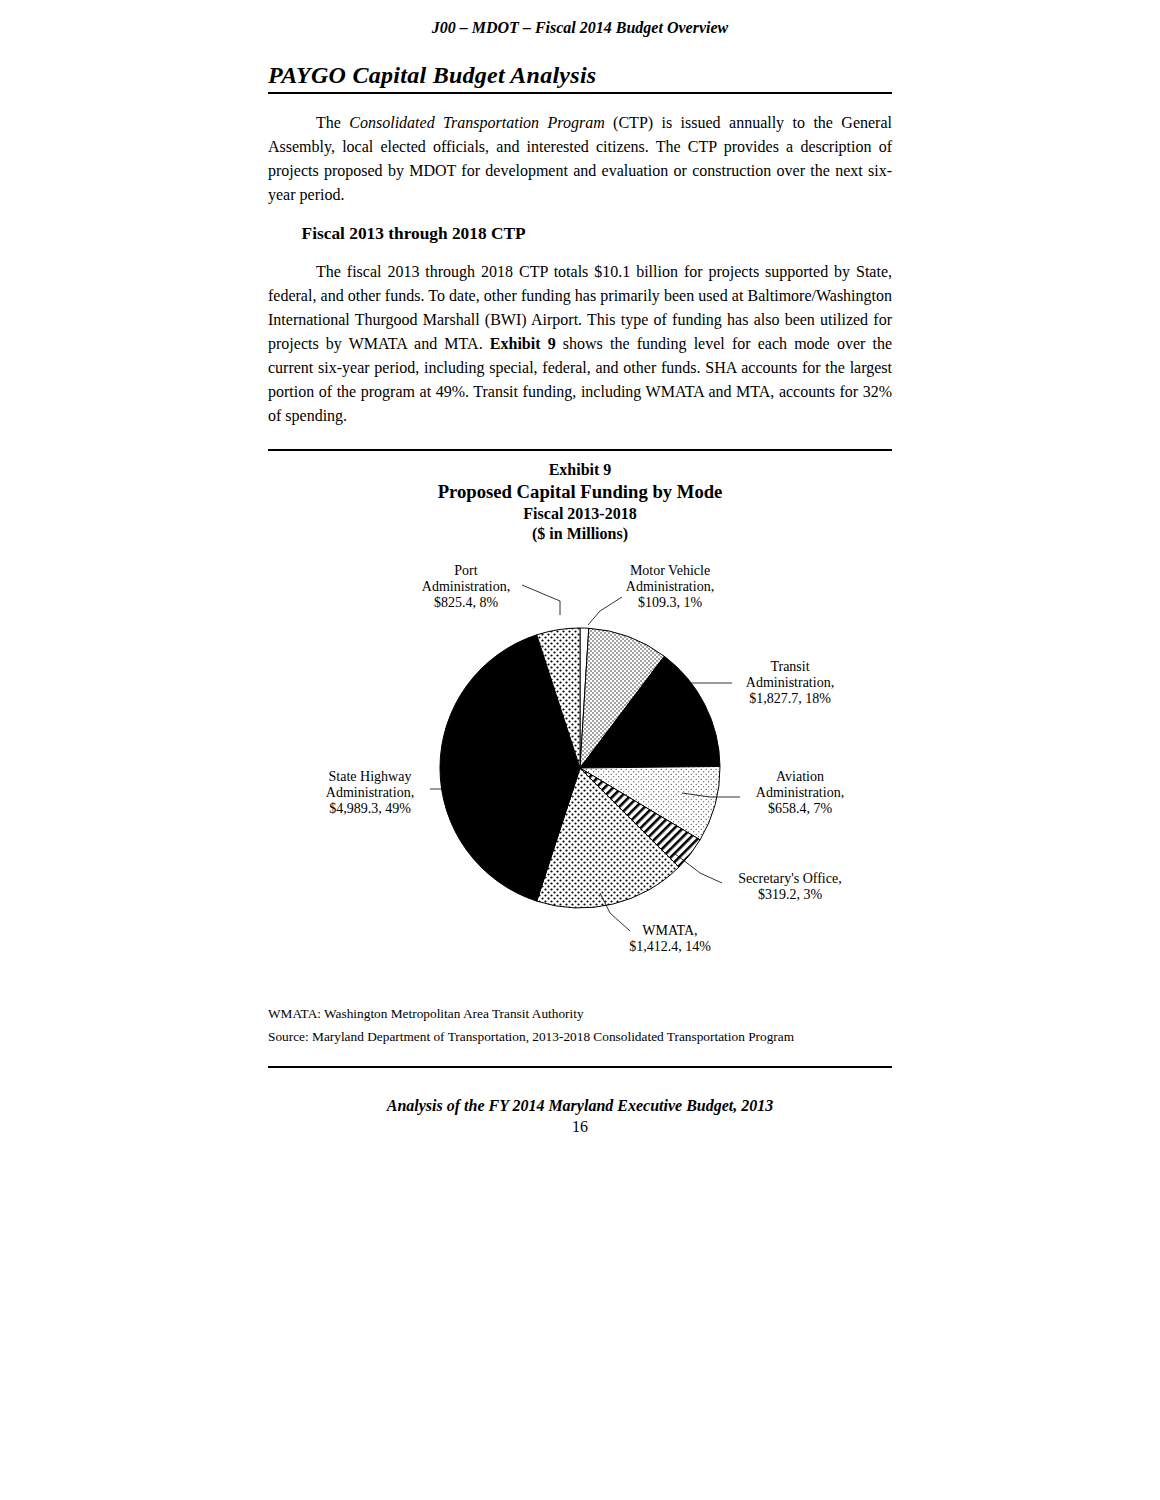J00 – MDOT – Fiscal 2014 Budget Overview
PAYGO Capital Budget Analysis
The Consolidated Transportation Program (CTP) is issued annually to the General Assembly, local elected officials, and interested citizens. The CTP provides a description of projects proposed by MDOT for development and evaluation or construction over the next six-year period.
Fiscal 2013 through 2018 CTP
The fiscal 2013 through 2018 CTP totals $10.1 billion for projects supported by State, federal, and other funds. To date, other funding has primarily been used at Baltimore/Washington International Thurgood Marshall (BWI) Airport. This type of funding has also been utilized for projects by WMATA and MTA. Exhibit 9 shows the funding level for each mode over the current six-year period, including special, federal, and other funds. SHA accounts for the largest portion of the program at 49%. Transit funding, including WMATA and MTA, accounts for 32% of spending.
Exhibit 9
Proposed Capital Funding by Mode
Fiscal 2013-2018
($ in Millions)
Port Administration, $825.4, 8% Motor Vehicle Administration, $109.3, 1% Transit Administration, $1,827.7, 18% Aviation Administration, $658.4, 7% Secretary's Office, $319.2, 3% WMATA, $1,412.4, 14% State Highway Administration, $4,989.3, 49%
WMATA: Washington Metropolitan Area Transit Authority
Source: Maryland Department of Transportation, 2013-2018 Consolidated Transportation Program
Analysis of the FY 2014 Maryland Executive Budget, 2013
16